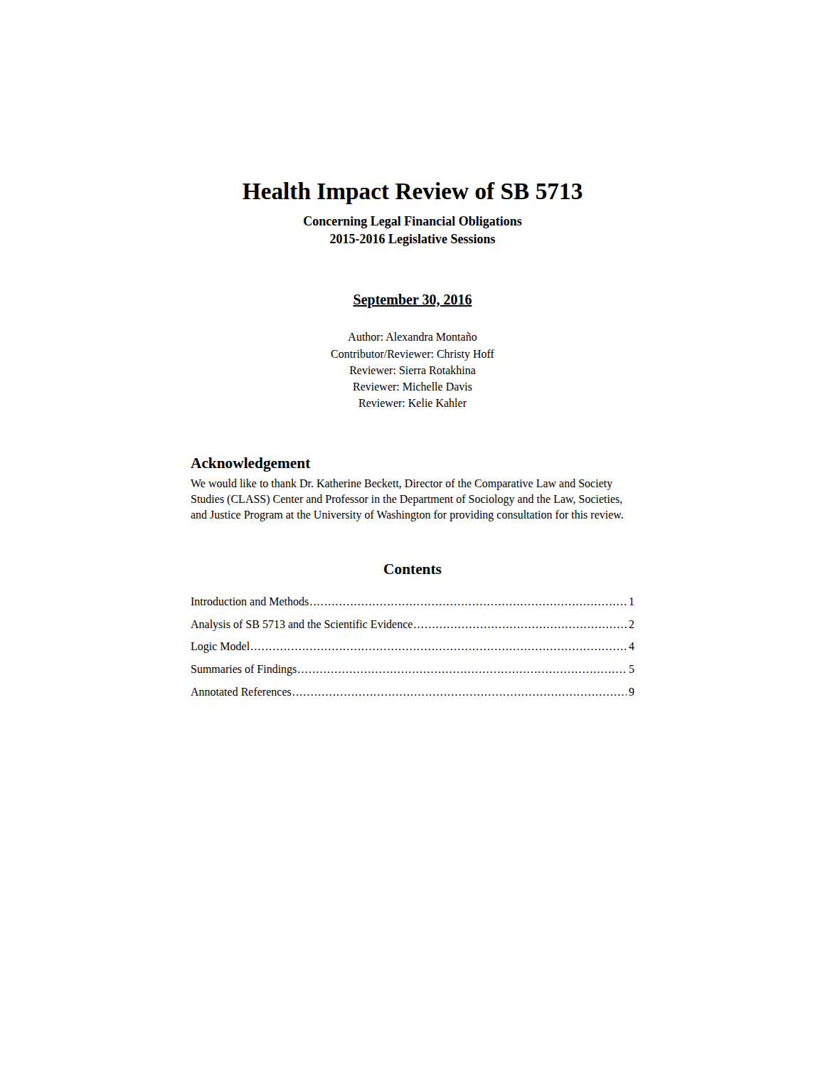Health Impact Review of SB 5713
Concerning Legal Financial Obligations
2015-2016 Legislative Sessions
September 30, 2016
Author: Alexandra Montaño
Contributor/Reviewer: Christy Hoff
Reviewer: Sierra Rotakhina
Reviewer: Michelle Davis
Reviewer: Kelie Kahler
Acknowledgement
We would like to thank Dr. Katherine Beckett, Director of the Comparative Law and Society Studies (CLASS) Center and Professor in the Department of Sociology and the Law, Societies, and Justice Program at the University of Washington for providing consultation for this review.
Contents
Introduction and Methods .................................................................................................................. 1
Analysis of SB 5713 and the Scientific Evidence ......................................................................... 2
Logic Model ..................................................................................................................................... 4
Summaries of Findings ............................................................................................................. 5
Annotated References ................................................................................................................ 9